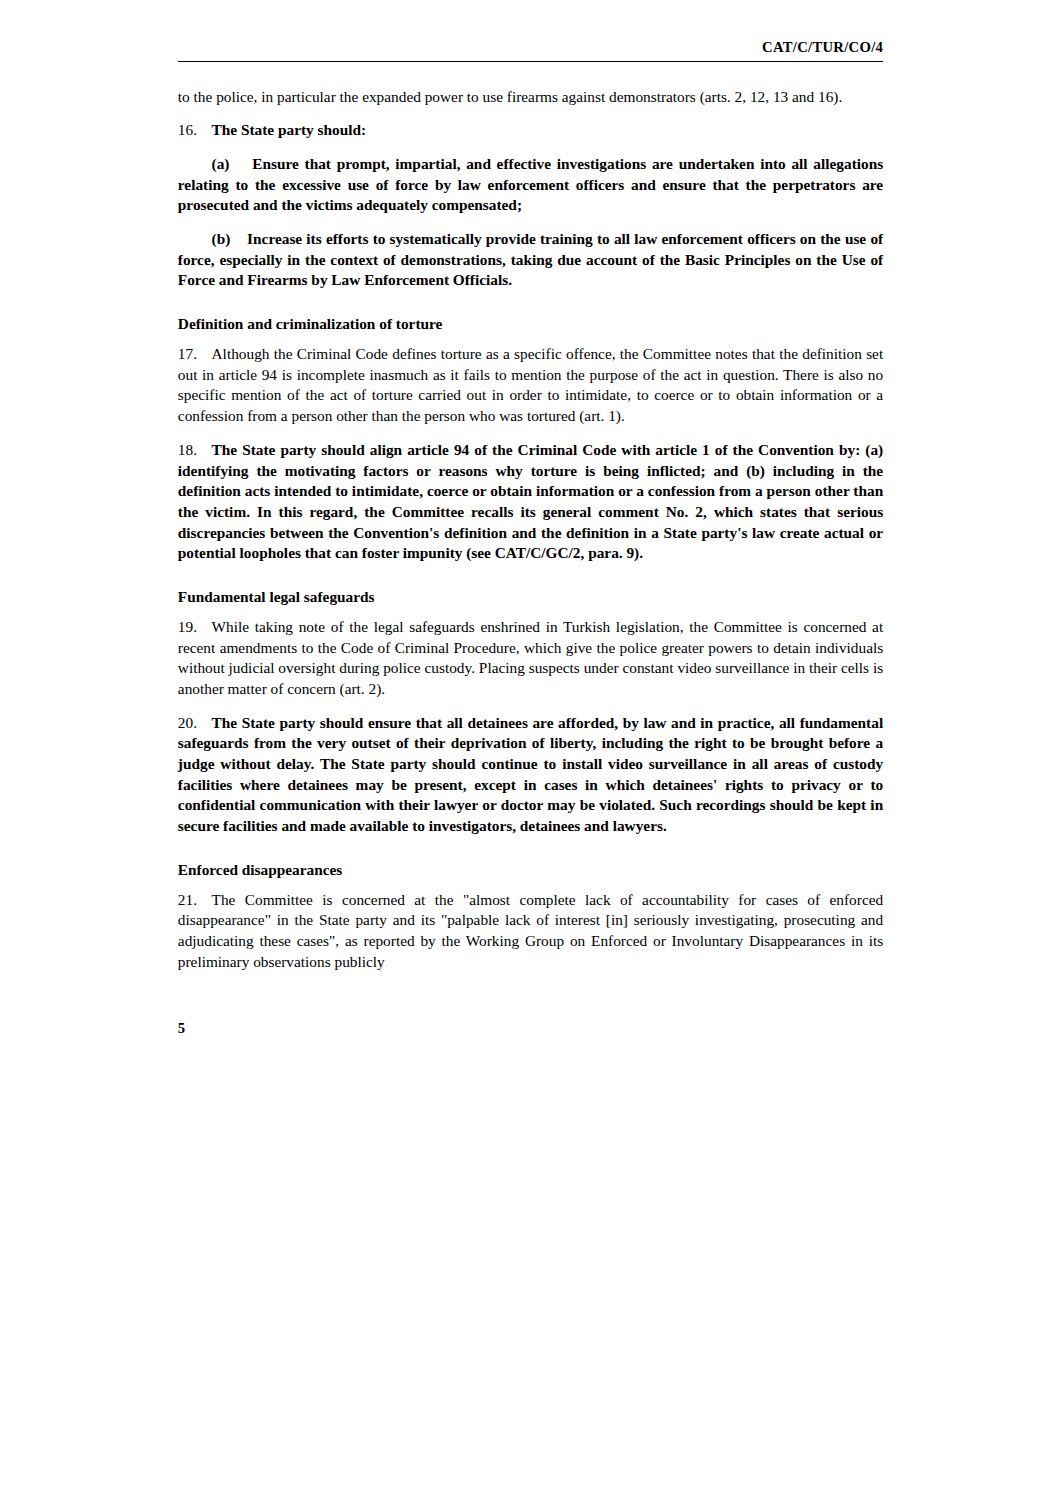CAT/C/TUR/CO/4
to the police, in particular the expanded power to use firearms against demonstrators (arts. 2, 12, 13 and 16).
16. The State party should:
(a) Ensure that prompt, impartial, and effective investigations are undertaken into all allegations relating to the excessive use of force by law enforcement officers and ensure that the perpetrators are prosecuted and the victims adequately compensated;
(b) Increase its efforts to systematically provide training to all law enforcement officers on the use of force, especially in the context of demonstrations, taking due account of the Basic Principles on the Use of Force and Firearms by Law Enforcement Officials.
Definition and criminalization of torture
17. Although the Criminal Code defines torture as a specific offence, the Committee notes that the definition set out in article 94 is incomplete inasmuch as it fails to mention the purpose of the act in question. There is also no specific mention of the act of torture carried out in order to intimidate, to coerce or to obtain information or a confession from a person other than the person who was tortured (art. 1).
18. The State party should align article 94 of the Criminal Code with article 1 of the Convention by: (a) identifying the motivating factors or reasons why torture is being inflicted; and (b) including in the definition acts intended to intimidate, coerce or obtain information or a confession from a person other than the victim. In this regard, the Committee recalls its general comment No. 2, which states that serious discrepancies between the Convention's definition and the definition in a State party's law create actual or potential loopholes that can foster impunity (see CAT/C/GC/2, para. 9).
Fundamental legal safeguards
19. While taking note of the legal safeguards enshrined in Turkish legislation, the Committee is concerned at recent amendments to the Code of Criminal Procedure, which give the police greater powers to detain individuals without judicial oversight during police custody. Placing suspects under constant video surveillance in their cells is another matter of concern (art. 2).
20. The State party should ensure that all detainees are afforded, by law and in practice, all fundamental safeguards from the very outset of their deprivation of liberty, including the right to be brought before a judge without delay. The State party should continue to install video surveillance in all areas of custody facilities where detainees may be present, except in cases in which detainees' rights to privacy or to confidential communication with their lawyer or doctor may be violated. Such recordings should be kept in secure facilities and made available to investigators, detainees and lawyers.
Enforced disappearances
21. The Committee is concerned at the "almost complete lack of accountability for cases of enforced disappearance" in the State party and its "palpable lack of interest [in] seriously investigating, prosecuting and adjudicating these cases", as reported by the Working Group on Enforced or Involuntary Disappearances in its preliminary observations publicly
5